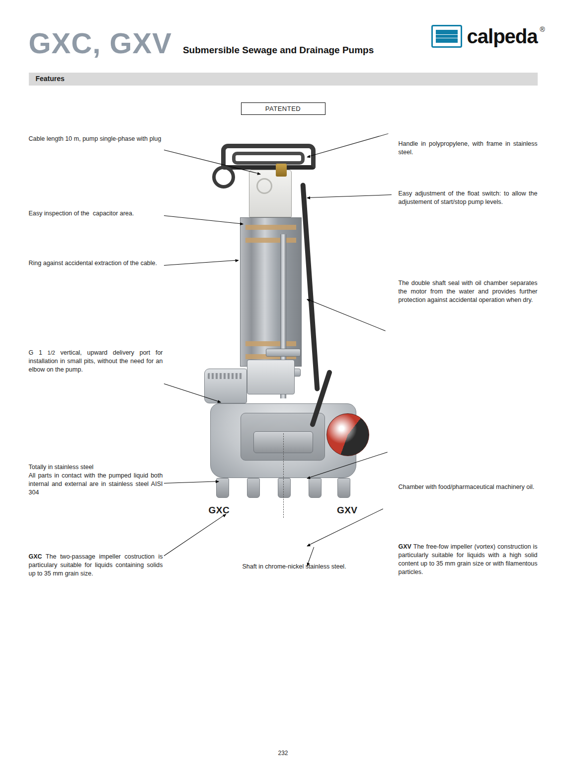GXC, GXV
Submersible Sewage and Drainage Pumps
calpeda®
Features
PATENTED
GXC GXV
Cable length 10 m, pump single-phase with plug
Easy inspection of the capacitor area.
Ring against accidental extraction of the cable.
G 1 1/2 vertical, upward delivery port for installation in small pits, without the need for an elbow on the pump.
Totally in stainless steel
All parts in contact with the pumped liquid both internal and external are in stainless steel AISI 304
GXC The two-passage impeller costruction is particulary suitable for liquids containing solids up to 35 mm grain size.
Handle in polypropylene, with frame in stainless steel.
Easy adjustment of the float switch: to allow the adjustement of start/stop pump levels.
The double shaft seal with oil chamber separates the motor from the water and provides further protection against accidental operation when dry.
Chamber with food/pharmaceutical machinery oil.
GXV The free-fow impeller (vortex) construction is particularly suitable for liquids with a high solid content up to 35 mm grain size or with filamentous particles.
Shaft in chrome-nickel stainless steel.
232